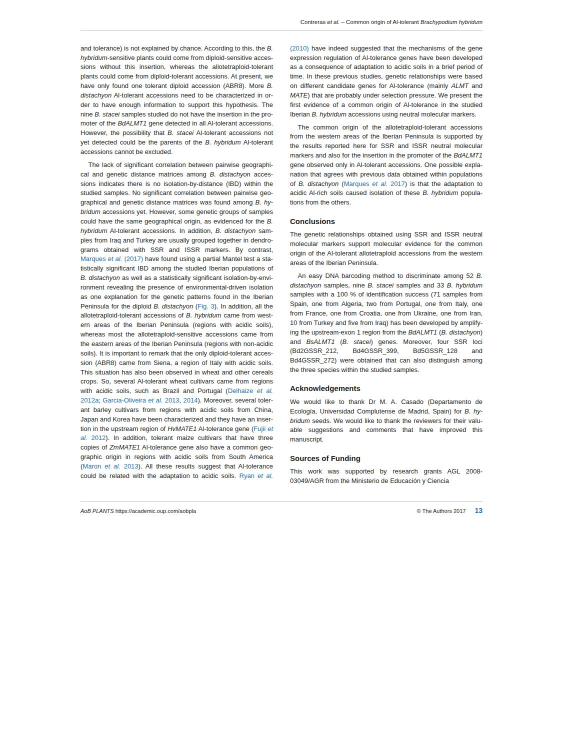Contreras et al. – Common origin of Al-tolerant Brachypodium hybridum
and tolerance) is not explained by chance. According to this, the B. hybridum-sensitive plants could come from diploid-sensitive accessions without this insertion, whereas the allotetraploid-tolerant plants could come from diploid-tolerant accessions. At present, we have only found one tolerant diploid accession (ABR8). More B. distachyon Al-tolerant accessions need to be characterized in order to have enough information to support this hypothesis. The nine B. stacei samples studied do not have the insertion in the promoter of the BdALMT1 gene detected in all Al-tolerant accessions. However, the possibility that B. stacei Al-tolerant accessions not yet detected could be the parents of the B. hybridum Al-tolerant accessions cannot be excluded.
The lack of significant correlation between pairwise geographical and genetic distance matrices among B. distachyon accessions indicates there is no isolation-by-distance (IBD) within the studied samples. No significant correlation between pairwise geographical and genetic distance matrices was found among B. hybridum accessions yet. However, some genetic groups of samples could have the same geographical origin, as evidenced for the B. hybridum Al-tolerant accessions. In addition, B. distachyon samples from Iraq and Turkey are usually grouped together in dendrograms obtained with SSR and ISSR markers. By contrast, Marques et al. (2017) have found using a partial Mantel test a statistically significant IBD among the studied Iberian populations of B. distachyon as well as a statistically significant isolation-by-environment revealing the presence of environmental-driven isolation as one explanation for the genetic patterns found in the Iberian Peninsula for the diploid B. distachyon (Fig. 3). In addition, all the allotetraploid-tolerant accessions of B. hybridum came from western areas of the Iberian Peninsula (regions with acidic soils), whereas most the allotetraploid-sensitive accessions came from the eastern areas of the Iberian Peninsula (regions with non-acidic soils). It is important to remark that the only diploid-tolerant accession (ABR8) came from Siena, a region of Italy with acidic soils. This situation has also been observed in wheat and other cereals crops. So, several Al-tolerant wheat cultivars came from regions with acidic soils, such as Brazil and Portugal (Delhaize et al. 2012a; Garcia-Oliveira et al. 2013, 2014). Moreover, several tolerant barley cultivars from regions with acidic soils from China, Japan and Korea have been characterized and they have an insertion in the upstream region of HvMATE1 Al-tolerance gene (Fujii et al. 2012). In addition, tolerant maize cultivars that have three copies of ZmMATE1 Al-tolerance gene also have a common geographic origin in regions with acidic soils from South America (Maron et al. 2013). All these results suggest that Al-tolerance could be related with the adaptation to acidic soils. Ryan et al. (2010) have indeed suggested that the mechanisms of the gene expression regulation of Al-tolerance genes have been developed as a consequence of adaptation to acidic soils in a brief period of time. In these previous studies, genetic relationships were based on different candidate genes for Al-tolerance (mainly ALMT and MATE) that are probably under selection pressure. We present the first evidence of a common origin of Al-tolerance in the studied Iberian B. hybridum accessions using neutral molecular markers.
The common origin of the allotetraploid-tolerant accessions from the western areas of the Iberian Peninsula is supported by the results reported here for SSR and ISSR neutral molecular markers and also for the insertion in the promoter of the BdALMT1 gene observed only in Al-tolerant accessions. One possible explanation that agrees with previous data obtained within populations of B. distachyon (Marques et al. 2017) is that the adaptation to acidic Al-rich soils caused isolation of these B. hybridum populations from the others.
Conclusions
The genetic relationships obtained using SSR and ISSR neutral molecular markers support molecular evidence for the common origin of the Al-tolerant allotetraploid accessions from the western areas of the Iberian Peninsula.
An easy DNA barcoding method to discriminate among 52 B. distachyon samples, nine B. stacei samples and 33 B. hybridum samples with a 100 % of identification success (71 samples from Spain, one from Algeria, two from Portugal, one from Italy, one from France, one from Croatia, one from Ukraine, one from Iran, 10 from Turkey and five from Iraq) has been developed by amplifying the upstream-exon 1 region from the BdALMT1 (B. distachyon) and BsALMT1 (B. stacei) genes. Moreover, four SSR loci (Bd2GSSR_212, Bd4GSSR_399, Bd5GSSR_128 and Bd4GSSR_272) were obtained that can also distinguish among the three species within the studied samples.
Acknowledgements
We would like to thank Dr M. A. Casado (Departamento de Ecología, Universidad Complutense de Madrid, Spain) for B. hybridum seeds. We would like to thank the reviewers for their valuable suggestions and comments that have improved this manuscript.
Sources of Funding
This work was supported by research grants AGL 2008-03049/AGR from the Ministerio de Educación y Ciencia
AoB PLANTS https://academic.oup.com/aobpla
© The Authors 2017
13